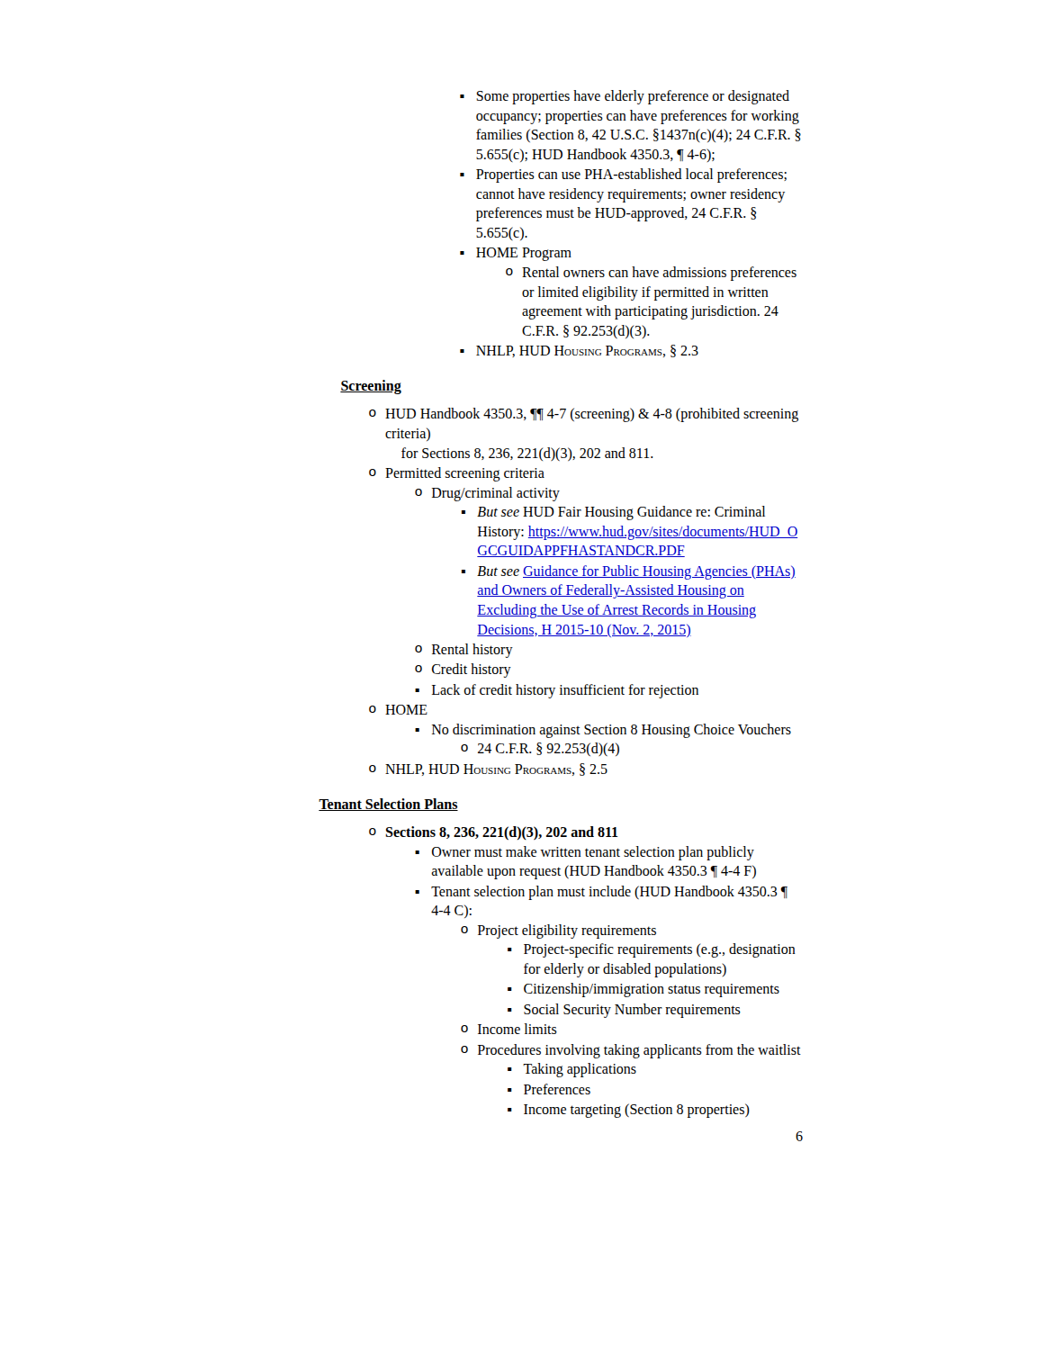Some properties have elderly preference or designated occupancy; properties can have preferences for working families (Section 8, 42 U.S.C. §1437n(c)(4); 24 C.F.R. § 5.655(c); HUD Handbook 4350.3, ¶ 4-6);
Properties can use PHA-established local preferences; cannot have residency requirements; owner residency preferences must be HUD-approved, 24 C.F.R. § 5.655(c).
HOME Program
Rental owners can have admissions preferences or limited eligibility if permitted in written agreement with participating jurisdiction. 24 C.F.R. § 92.253(d)(3).
NHLP, HUD Housing Programs, § 2.3
Screening
HUD Handbook 4350.3, ¶¶ 4-7 (screening) & 4-8 (prohibited screening criteria)
for Sections 8, 236, 221(d)(3), 202 and 811.
Permitted screening criteria
Drug/criminal activity
But see HUD Fair Housing Guidance re: Criminal History: https://www.hud.gov/sites/documents/HUD_OGCGUIDAPPFHASTANDCR.PDF
But see Guidance for Public Housing Agencies (PHAs) and Owners of Federally-Assisted Housing on Excluding the Use of Arrest Records in Housing Decisions, H 2015-10 (Nov. 2, 2015)
Rental history
Credit history
Lack of credit history insufficient for rejection
HOME
No discrimination against Section 8 Housing Choice Vouchers
24 C.F.R. § 92.253(d)(4)
NHLP, HUD Housing Programs, § 2.5
Tenant Selection Plans
Sections 8, 236, 221(d)(3), 202 and 811
Owner must make written tenant selection plan publicly available upon request (HUD Handbook 4350.3 ¶ 4-4 F)
Tenant selection plan must include (HUD Handbook 4350.3 ¶ 4-4 C):
Project eligibility requirements
Project-specific requirements (e.g., designation for elderly or disabled populations)
Citizenship/immigration status requirements
Social Security Number requirements
Income limits
Procedures involving taking applicants from the waitlist
Taking applications
Preferences
Income targeting (Section 8 properties)
6